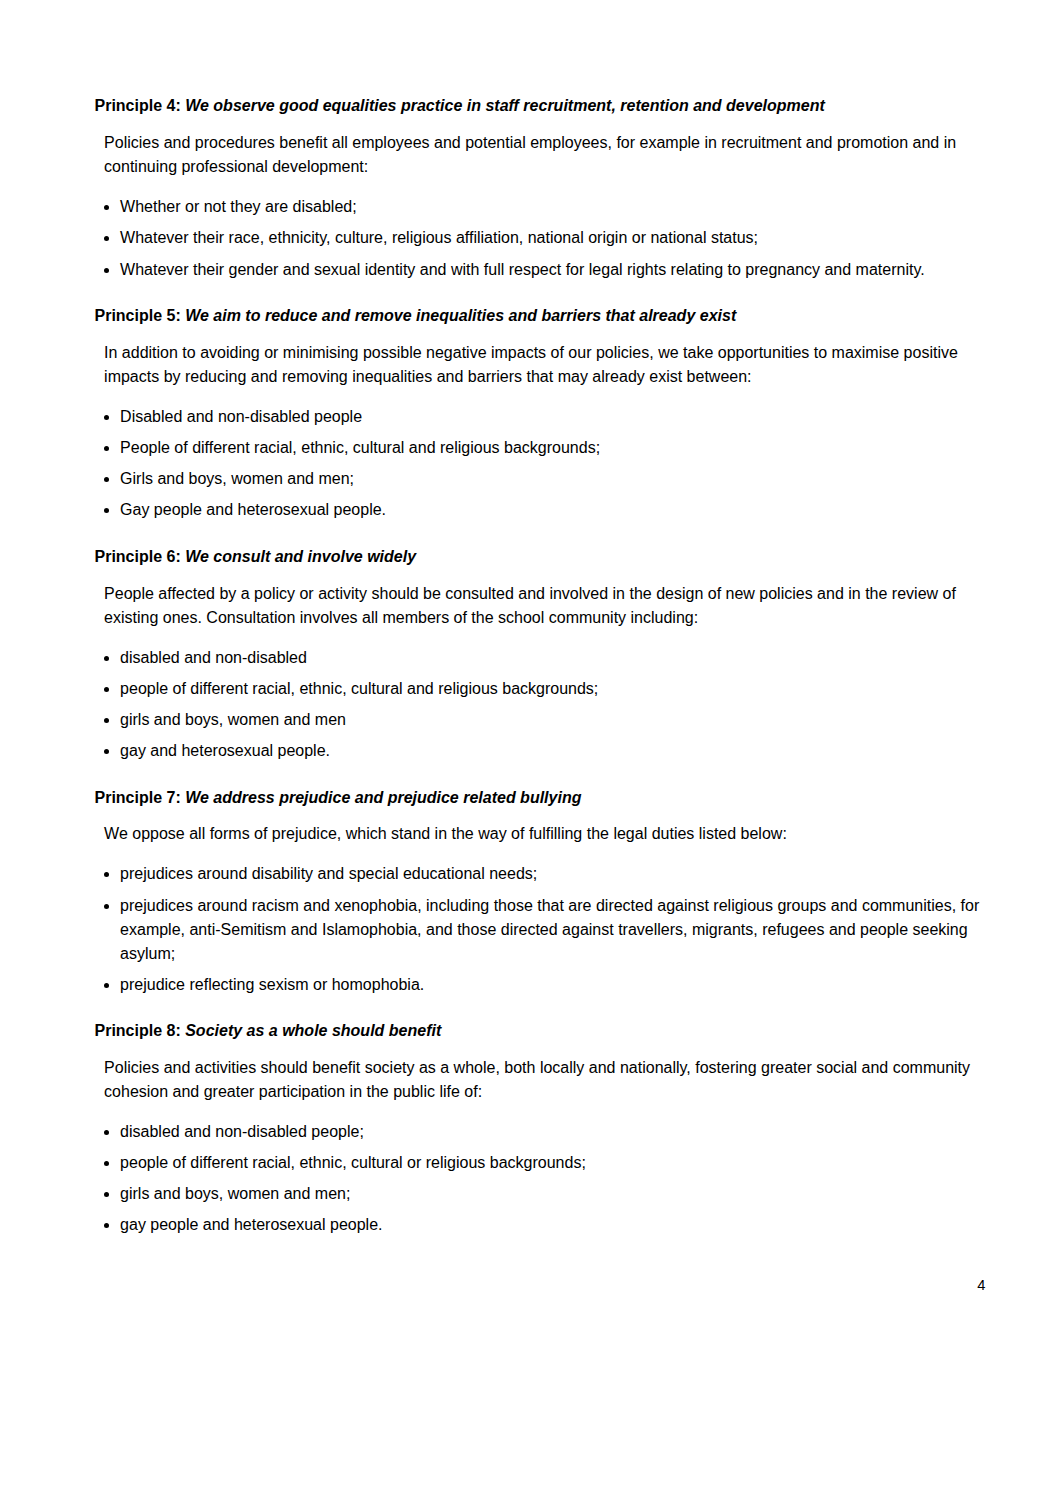Principle 4: We observe good equalities practice in staff recruitment, retention and development
Policies and procedures benefit all employees and potential employees, for example in recruitment and promotion and in continuing professional development:
Whether or not they are disabled;
Whatever their race, ethnicity, culture, religious affiliation, national origin or national status;
Whatever their gender and sexual identity and with full respect for legal rights relating to pregnancy and maternity.
Principle 5: We aim to reduce and remove inequalities and barriers that already exist
In addition to avoiding or minimising possible negative impacts of our policies, we take opportunities to maximise positive impacts by reducing and removing inequalities and barriers that may already exist between:
Disabled and non-disabled people
People of different racial, ethnic, cultural and religious backgrounds;
Girls and boys, women and men;
Gay people and heterosexual people.
Principle 6: We consult and involve widely
People affected by a policy or activity should be consulted and involved in the design of new policies and in the review of existing ones. Consultation involves all members of the school community including:
disabled and non-disabled
people of different racial, ethnic, cultural and religious backgrounds;
girls and boys, women and men
gay and heterosexual people.
Principle 7: We address prejudice and prejudice related bullying
We oppose all forms of prejudice, which stand in the way of fulfilling the legal duties listed below:
prejudices around disability and special educational needs;
prejudices around racism and xenophobia, including those that are directed against religious groups and communities, for example, anti-Semitism and Islamophobia, and those directed against travellers, migrants, refugees and people seeking asylum;
prejudice reflecting sexism or homophobia.
Principle 8: Society as a whole should benefit
Policies and activities should benefit society as a whole, both locally and nationally, fostering greater social and community cohesion and greater participation in the public life of:
disabled and non-disabled people;
people of different racial, ethnic, cultural or religious backgrounds;
girls and boys, women and men;
gay people and heterosexual people.
4